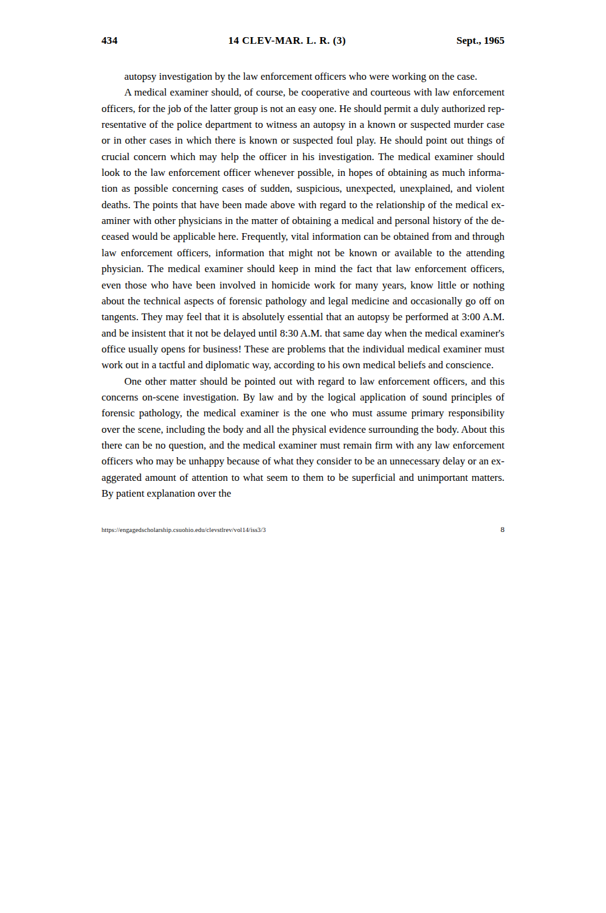434 14 CLEV-MAR. L. R. (3) Sept., 1965
autopsy investigation by the law enforcement officers who were working on the case.
A medical examiner should, of course, be cooperative and courteous with law enforcement officers, for the job of the latter group is not an easy one. He should permit a duly authorized representative of the police department to witness an autopsy in a known or suspected murder case or in other cases in which there is known or suspected foul play. He should point out things of crucial concern which may help the officer in his investigation. The medical examiner should look to the law enforcement officer whenever possible, in hopes of obtaining as much information as possible concerning cases of sudden, suspicious, unexpected, unexplained, and violent deaths. The points that have been made above with regard to the relationship of the medical examiner with other physicians in the matter of obtaining a medical and personal history of the deceased would be applicable here. Frequently, vital information can be obtained from and through law enforcement officers, information that might not be known or available to the attending physician. The medical examiner should keep in mind the fact that law enforcement officers, even those who have been involved in homicide work for many years, know little or nothing about the technical aspects of forensic pathology and legal medicine and occasionally go off on tangents. They may feel that it is absolutely essential that an autopsy be performed at 3:00 A.M. and be insistent that it not be delayed until 8:30 A.M. that same day when the medical examiner's office usually opens for business! These are problems that the individual medical examiner must work out in a tactful and diplomatic way, according to his own medical beliefs and conscience.
One other matter should be pointed out with regard to law enforcement officers, and this concerns on-scene investigation. By law and by the logical application of sound principles of forensic pathology, the medical examiner is the one who must assume primary responsibility over the scene, including the body and all the physical evidence surrounding the body. About this there can be no question, and the medical examiner must remain firm with any law enforcement officers who may be unhappy because of what they consider to be an unnecessary delay or an exaggerated amount of attention to what seem to them to be superficial and unimportant matters. By patient explanation over the
https://engagedscholarship.csuohio.edu/clevstlrev/vol14/iss3/3 8